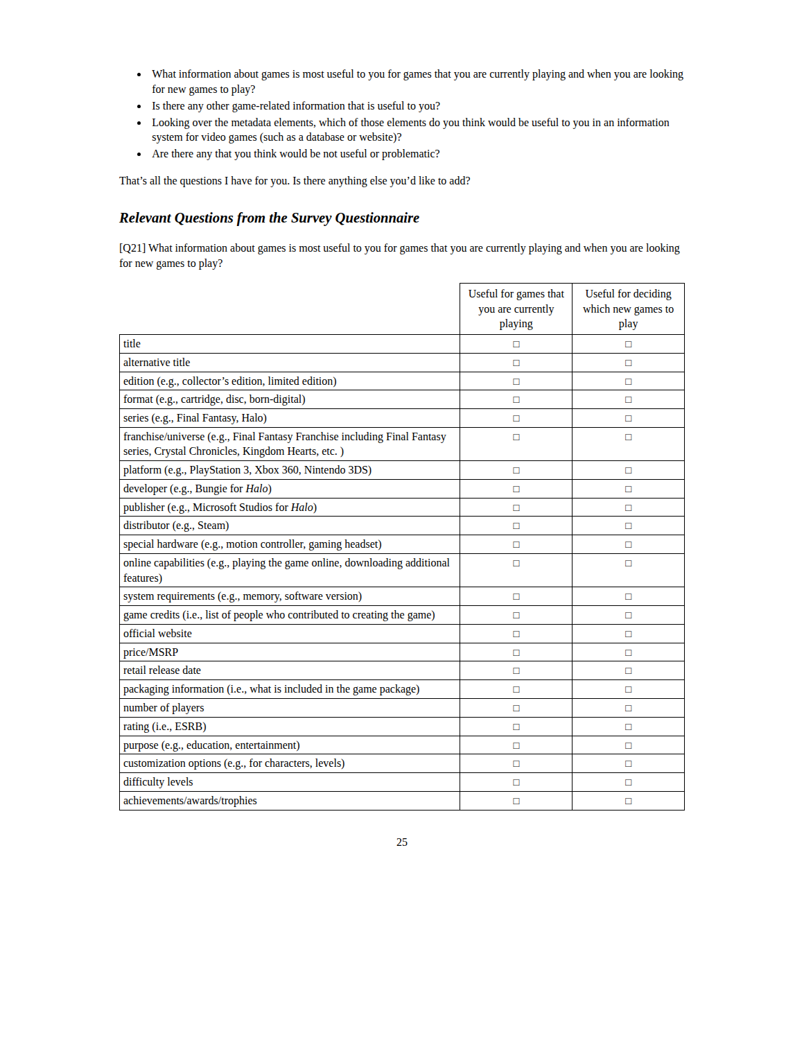What information about games is most useful to you for games that you are currently playing and when you are looking for new games to play?
Is there any other game-related information that is useful to you?
Looking over the metadata elements, which of those elements do you think would be useful to you in an information system for video games (such as a database or website)?
Are there any that you think would be not useful or problematic?
That’s all the questions I have for you. Is there anything else you’d like to add?
Relevant Questions from the Survey Questionnaire
[Q21] What information about games is most useful to you for games that you are currently playing and when you are looking for new games to play?
| | Useful for games that you are currently playing | Useful for deciding which new games to play |
| --- | --- | --- |
| title | | |
| alternative title | | |
| edition (e.g., collector’s edition, limited edition) | | |
| format (e.g., cartridge, disc, born-digital) | | |
| series (e.g., Final Fantasy, Halo) | | |
| franchise/universe (e.g., Final Fantasy Franchise including Final Fantasy series, Crystal Chronicles, Kingdom Hearts, etc. ) | | |
| platform (e.g., PlayStation 3, Xbox 360, Nintendo 3DS) | | |
| developer (e.g., Bungie for Halo ) | | |
| publisher (e.g., Microsoft Studios for Halo ) | | |
| distributor (e.g., Steam) | | |
| special hardware (e.g., motion controller, gaming headset) | | |
| online capabilities (e.g., playing the game online, downloading additional features) | | |
| system requirements (e.g., memory, software version) | | |
| game credits (i.e., list of people who contributed to creating the game) | | |
| official website | | |
| price/MSRP | | |
| retail release date | | |
| packaging information (i.e., what is included in the game package) | | |
| number of players | | |
| rating (i.e., ESRB) | | |
| purpose (e.g., education, entertainment) | | |
| customization options (e.g., for characters, levels) | | |
| difficulty levels | | |
| achievements/awards/trophies | | |
25